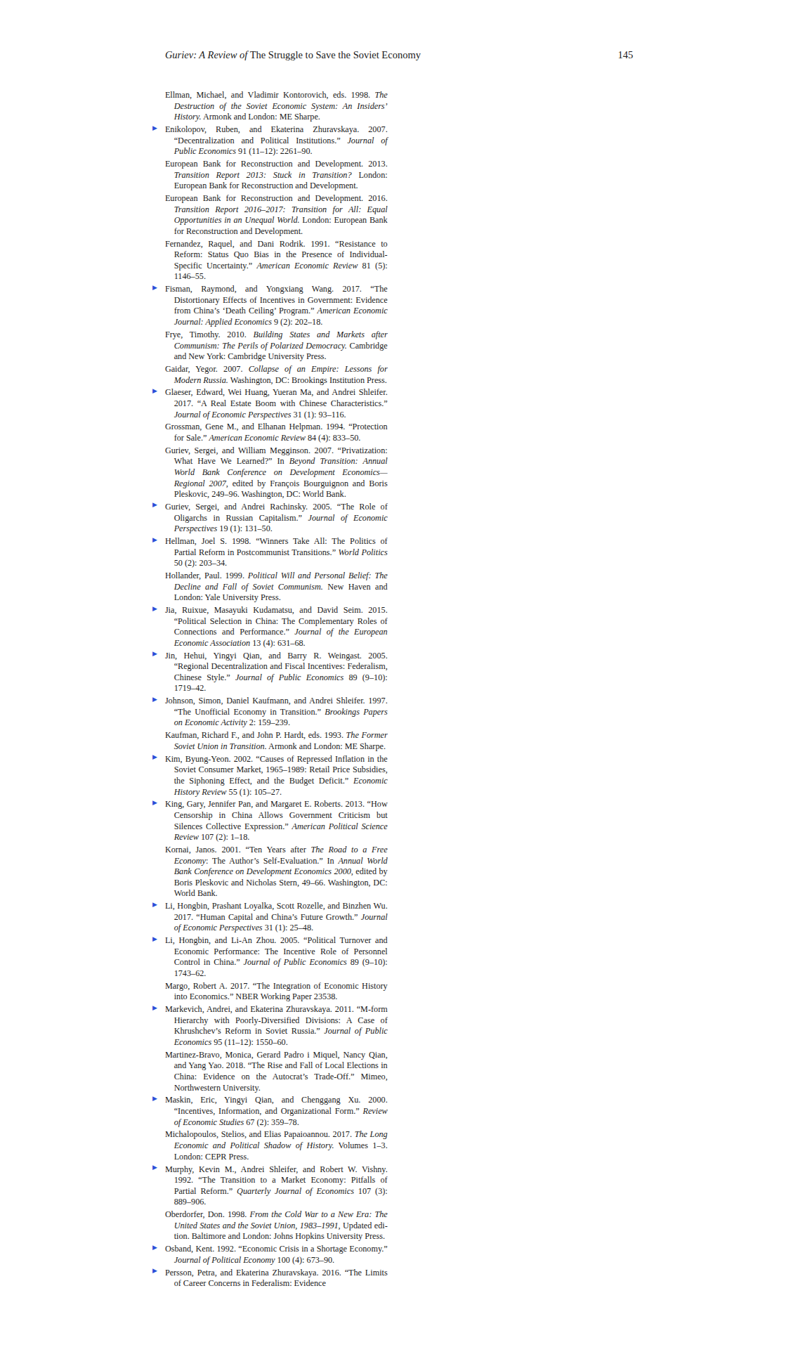Guriev: A Review of The Struggle to Save the Soviet Economy
145
Ellman, Michael, and Vladimir Kontorovich, eds. 1998. The Destruction of the Soviet Economic System: An Insiders’ History. Armonk and London: ME Sharpe.
Enikolopov, Ruben, and Ekaterina Zhuravskaya. 2007. “Decentralization and Political Institutions.” Journal of Public Economics 91 (11–12): 2261–90.
European Bank for Reconstruction and Development. 2013. Transition Report 2013: Stuck in Transition? London: European Bank for Reconstruction and Development.
European Bank for Reconstruction and Development. 2016. Transition Report 2016–2017: Transition for All: Equal Opportunities in an Unequal World. London: European Bank for Reconstruction and Development.
Fernandez, Raquel, and Dani Rodrik. 1991. “Resistance to Reform: Status Quo Bias in the Presence of Individual-Specific Uncertainty.” American Economic Review 81 (5): 1146–55.
Fisman, Raymond, and Yongxiang Wang. 2017. “The Distortionary Effects of Incentives in Government: Evidence from China’s ‘Death Ceiling’ Program.” American Economic Journal: Applied Economics 9 (2): 202–18.
Frye, Timothy. 2010. Building States and Markets after Communism: The Perils of Polarized Democracy. Cambridge and New York: Cambridge University Press.
Gaidar, Yegor. 2007. Collapse of an Empire: Lessons for Modern Russia. Washington, DC: Brookings Institution Press.
Glaeser, Edward, Wei Huang, Yueran Ma, and Andrei Shleifer. 2017. “A Real Estate Boom with Chinese Characteristics.” Journal of Economic Perspectives 31 (1): 93–116.
Grossman, Gene M., and Elhanan Helpman. 1994. “Protection for Sale.” American Economic Review 84 (4): 833–50.
Guriev, Sergei, and William Megginson. 2007. “Privatization: What Have We Learned?” In Beyond Transition: Annual World Bank Conference on Development Economics—Regional 2007, edited by François Bourguignon and Boris Pleskovic, 249–96. Washington, DC: World Bank.
Guriev, Sergei, and Andrei Rachinsky. 2005. “The Role of Oligarchs in Russian Capitalism.” Journal of Economic Perspectives 19 (1): 131–50.
Hellman, Joel S. 1998. “Winners Take All: The Politics of Partial Reform in Postcommunist Transitions.” World Politics 50 (2): 203–34.
Hollander, Paul. 1999. Political Will and Personal Belief: The Decline and Fall of Soviet Communism. New Haven and London: Yale University Press.
Jia, Ruixue, Masayuki Kudamatsu, and David Seim. 2015. “Political Selection in China: The Complementary Roles of Connections and Performance.” Journal of the European Economic Association 13 (4): 631–68.
Jin, Hehui, Yingyi Qian, and Barry R. Weingast. 2005. “Regional Decentralization and Fiscal Incentives: Federalism, Chinese Style.” Journal of Public Economics 89 (9–10): 1719–42.
Johnson, Simon, Daniel Kaufmann, and Andrei Shleifer. 1997. “The Unofficial Economy in Transition.” Brookings Papers on Economic Activity 2: 159–239.
Kaufman, Richard F., and John P. Hardt, eds. 1993. The Former Soviet Union in Transition. Armonk and London: ME Sharpe.
Kim, Byung-Yeon. 2002. “Causes of Repressed Inflation in the Soviet Consumer Market, 1965–1989: Retail Price Subsidies, the Siphoning Effect, and the Budget Deficit.” Economic History Review 55 (1): 105–27.
King, Gary, Jennifer Pan, and Margaret E. Roberts. 2013. “How Censorship in China Allows Government Criticism but Silences Collective Expression.” American Political Science Review 107 (2): 1–18.
Kornai, Janos. 2001. “Ten Years after The Road to a Free Economy: The Author’s Self-Evaluation.” In Annual World Bank Conference on Development Economics 2000, edited by Boris Pleskovic and Nicholas Stern, 49–66. Washington, DC: World Bank.
Li, Hongbin, Prashant Loyalka, Scott Rozelle, and Binzhen Wu. 2017. “Human Capital and China’s Future Growth.” Journal of Economic Perspectives 31 (1): 25–48.
Li, Hongbin, and Li-An Zhou. 2005. “Political Turnover and Economic Performance: The Incentive Role of Personnel Control in China.” Journal of Public Economics 89 (9–10): 1743–62.
Margo, Robert A. 2017. “The Integration of Economic History into Economics.” NBER Working Paper 23538.
Markevich, Andrei, and Ekaterina Zhuravskaya. 2011. “M-form Hierarchy with Poorly-Diversified Divisions: A Case of Khrushchev’s Reform in Soviet Russia.” Journal of Public Economics 95 (11–12): 1550–60.
Martinez-Bravo, Monica, Gerard Padro i Miquel, Nancy Qian, and Yang Yao. 2018. “The Rise and Fall of Local Elections in China: Evidence on the Autocrat’s Trade-Off.” Mimeo, Northwestern University.
Maskin, Eric, Yingyi Qian, and Chenggang Xu. 2000. “Incentives, Information, and Organizational Form.” Review of Economic Studies 67 (2): 359–78.
Michalopoulos, Stelios, and Elias Papaioannou. 2017. The Long Economic and Political Shadow of History. Volumes 1–3. London: CEPR Press.
Murphy, Kevin M., Andrei Shleifer, and Robert W. Vishny. 1992. “The Transition to a Market Economy: Pitfalls of Partial Reform.” Quarterly Journal of Economics 107 (3): 889–906.
Oberdorfer, Don. 1998. From the Cold War to a New Era: The United States and the Soviet Union, 1983–1991, Updated edition. Baltimore and London: Johns Hopkins University Press.
Osband, Kent. 1992. “Economic Crisis in a Shortage Economy.” Journal of Political Economy 100 (4): 673–90.
Persson, Petra, and Ekaterina Zhuravskaya. 2016. “The Limits of Career Concerns in Federalism: Evidence